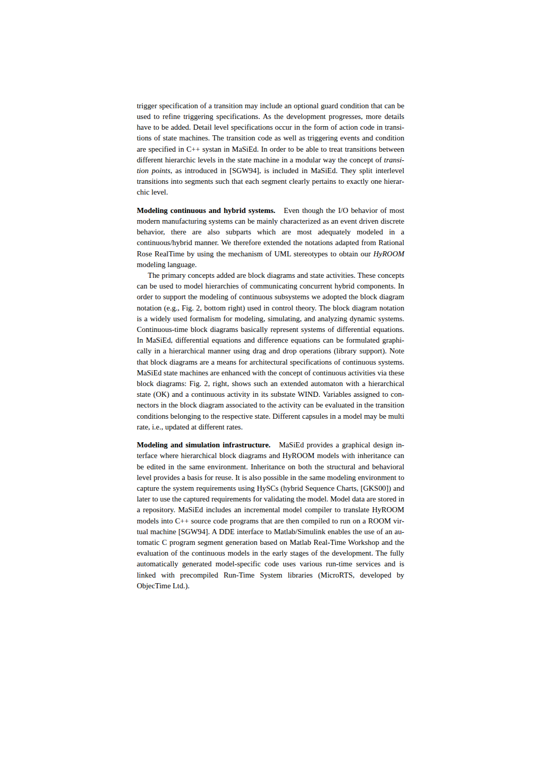trigger specification of a transition may include an optional guard condition that can be used to refine triggering specifications. As the development progresses, more details have to be added. Detail level specifications occur in the form of action code in transitions of state machines. The transition code as well as triggering events and condition are specified in C++ systan in MaSiEd. In order to be able to treat transitions between different hierarchic levels in the state machine in a modular way the concept of transition points, as introduced in [SGW94], is included in MaSiEd. They split interlevel transitions into segments such that each segment clearly pertains to exactly one hierarchic level.
Modeling continuous and hybrid systems. Even though the I/O behavior of most modern manufacturing systems can be mainly characterized as an event driven discrete behavior, there are also subparts which are most adequately modeled in a continuous/hybrid manner. We therefore extended the notations adapted from Rational Rose RealTime by using the mechanism of UML stereotypes to obtain our HyROOM modeling language.
The primary concepts added are block diagrams and state activities. These concepts can be used to model hierarchies of communicating concurrent hybrid components. In order to support the modeling of continuous subsystems we adopted the block diagram notation (e.g., Fig. 2, bottom right) used in control theory. The block diagram notation is a widely used formalism for modeling, simulating, and analyzing dynamic systems. Continuous-time block diagrams basically represent systems of differential equations. In MaSiEd, differential equations and difference equations can be formulated graphically in a hierarchical manner using drag and drop operations (library support). Note that block diagrams are a means for architectural specifications of continuous systems. MaSiEd state machines are enhanced with the concept of continuous activities via these block diagrams: Fig. 2, right, shows such an extended automaton with a hierarchical state (OK) and a continuous activity in its substate WIND. Variables assigned to connectors in the block diagram associated to the activity can be evaluated in the transition conditions belonging to the respective state. Different capsules in a model may be multi rate, i.e., updated at different rates.
Modeling and simulation infrastructure. MaSiEd provides a graphical design interface where hierarchical block diagrams and HyROOM models with inheritance can be edited in the same environment. Inheritance on both the structural and behavioral level provides a basis for reuse. It is also possible in the same modeling environment to capture the system requirements using HySCs (hybrid Sequence Charts, [GKS00]) and later to use the captured requirements for validating the model. Model data are stored in a repository. MaSiEd includes an incremental model compiler to translate HyROOM models into C++ source code programs that are then compiled to run on a ROOM virtual machine [SGW94]. A DDE interface to Matlab/Simulink enables the use of an automatic C program segment generation based on Matlab Real-Time Workshop and the evaluation of the continuous models in the early stages of the development. The fully automatically generated model-specific code uses various run-time services and is linked with precompiled Run-Time System libraries (MicroRTS, developed by ObjecTime Ltd.).